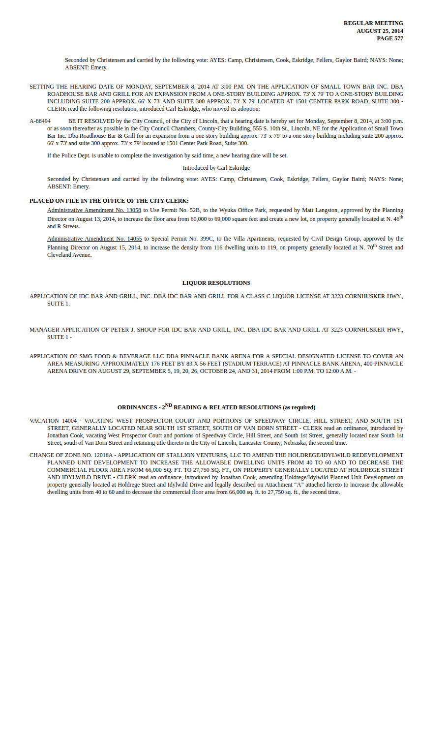REGULAR MEETING
AUGUST 25, 2014
PAGE 577
Seconded by Christensen and carried by the following vote: AYES: Camp, Christensen, Cook, Eskridge, Fellers, Gaylor Baird; NAYS: None; ABSENT: Emery.
SETTING THE HEARING DATE OF MONDAY, SEPTEMBER 8, 2014 AT 3:00 P.M. ON THE APPLICATION OF SMALL TOWN BAR INC. DBA ROADHOUSE BAR AND GRILL FOR AN EXPANSION FROM A ONE-STORY BUILDING APPROX. 73' X 79' TO A ONE-STORY BUILDING INCLUDING SUITE 200 APPROX. 66' X 73' AND SUITE 300 APPROX. 73' X 79' LOCATED AT 1501 CENTER PARK ROAD, SUITE 300 - CLERK read the following resolution, introduced Carl Eskridge, who moved its adoption:
A-88494 BE IT RESOLVED by the City Council, of the City of Lincoln, that a hearing date is hereby set for Monday, September 8, 2014, at 3:00 p.m. or as soon thereafter as possible in the City Council Chambers, County-City Building, 555 S. 10th St., Lincoln, NE for the Application of Small Town Bar Inc. Dba Roadhouse Bar & Grill for an expansion from a one-story building approx. 73' x 79' to a one-story building including suite 200 approx. 66' x 73' and suite 300 approx. 73' x 79' located at 1501 Center Park Road, Suite 300.
If the Police Dept. is unable to complete the investigation by said time, a new hearing date will be set.
Introduced by Carl Eskridge
Seconded by Christensen and carried by the following vote: AYES: Camp, Christensen, Cook, Eskridge, Fellers, Gaylor Baird; NAYS: None; ABSENT: Emery.
PLACED ON FILE IN THE OFFICE OF THE CITY CLERK:
Administrative Amendment No. 13058 to Use Permit No. 52B, to the Wyuka Office Park, requested by Matt Langston, approved by the Planning Director on August 13, 2014, to increase the floor area from 60,000 to 69,000 square feet and create a new lot, on property generally located at N. 46th and R Streets.
Administrative Amendment No. 14055 to Special Permit No. 399C, to the Villa Apartments, requested by Civil Design Group, approved by the Planning Director on August 15, 2014, to increase the density from 116 dwelling units to 119, on property generally located at N. 70th Street and Cleveland Avenue.
LIQUOR RESOLUTIONS
APPLICATION OF IDC BAR AND GRILL, INC. DBA IDC BAR AND GRILL FOR A CLASS C LIQUOR LICENSE AT 3223 CORNHUSKER HWY., SUITE 1.
MANAGER APPLICATION OF PETER J. SHOUP FOR IDC BAR AND GRILL, INC. DBA IDC BAR AND GRILL AT 3223 CORNHUSKER HWY., SUITE 1 -
APPLICATION OF SMG FOOD & BEVERAGE LLC DBA PINNACLE BANK ARENA FOR A SPECIAL DESIGNATED LICENSE TO COVER AN AREA MEASURING APPROXIMATELY 176 FEET BY 83 X 56 FEET (STADIUM TERRACE) AT PINNACLE BANK ARENA, 400 PINNACLE ARENA DRIVE ON AUGUST 29, SEPTEMBER 5, 19, 20, 26, OCTOBER 24, AND 31, 2014 FROM 1:00 P.M. TO 12:00 A.M. -
ORDINANCES - 2ND READING & RELATED RESOLUTIONS (as required)
VACATION 14004 - VACATING WEST PROSPECTOR COURT AND PORTIONS OF SPEEDWAY CIRCLE, HILL STREET, AND SOUTH 1ST STREET, GENERALLY LOCATED NEAR SOUTH 1ST STREET, SOUTH OF VAN DORN STREET - CLERK read an ordinance, introduced by Jonathan Cook, vacating West Prospector Court and portions of Speedway Circle, Hill Street, and South 1st Street, generally located near South 1st Street, south of Van Dorn Street and retaining title thereto in the City of Lincoln, Lancaster County, Nebraska, the second time.
CHANGE OF ZONE NO. 12018A - APPLICATION OF STALLION VENTURES, LLC TO AMEND THE HOLDREGE/IDYLWILD REDEVELOPMENT PLANNED UNIT DEVELOPMENT TO INCREASE THE ALLOWABLE DWELLING UNITS FROM 40 TO 60 AND TO DECREASE THE COMMERCIAL FLOOR AREA FROM 66,000 SQ. FT. TO 27,750 SQ. FT., ON PROPERTY GENERALLY LOCATED AT HOLDREGE STREET AND IDYLWILD DRIVE - CLERK read an ordinance, introduced by Jonathan Cook, amending Holdrege/Idylwild Planned Unit Development on property generally located at Holdrege Street and Idylwild Drive and legally described on Attachment “A” attached hereto to increase the allowable dwelling units from 40 to 60 and to decrease the commercial floor area from 66,000 sq. ft. to 27,750 sq. ft., the second time.